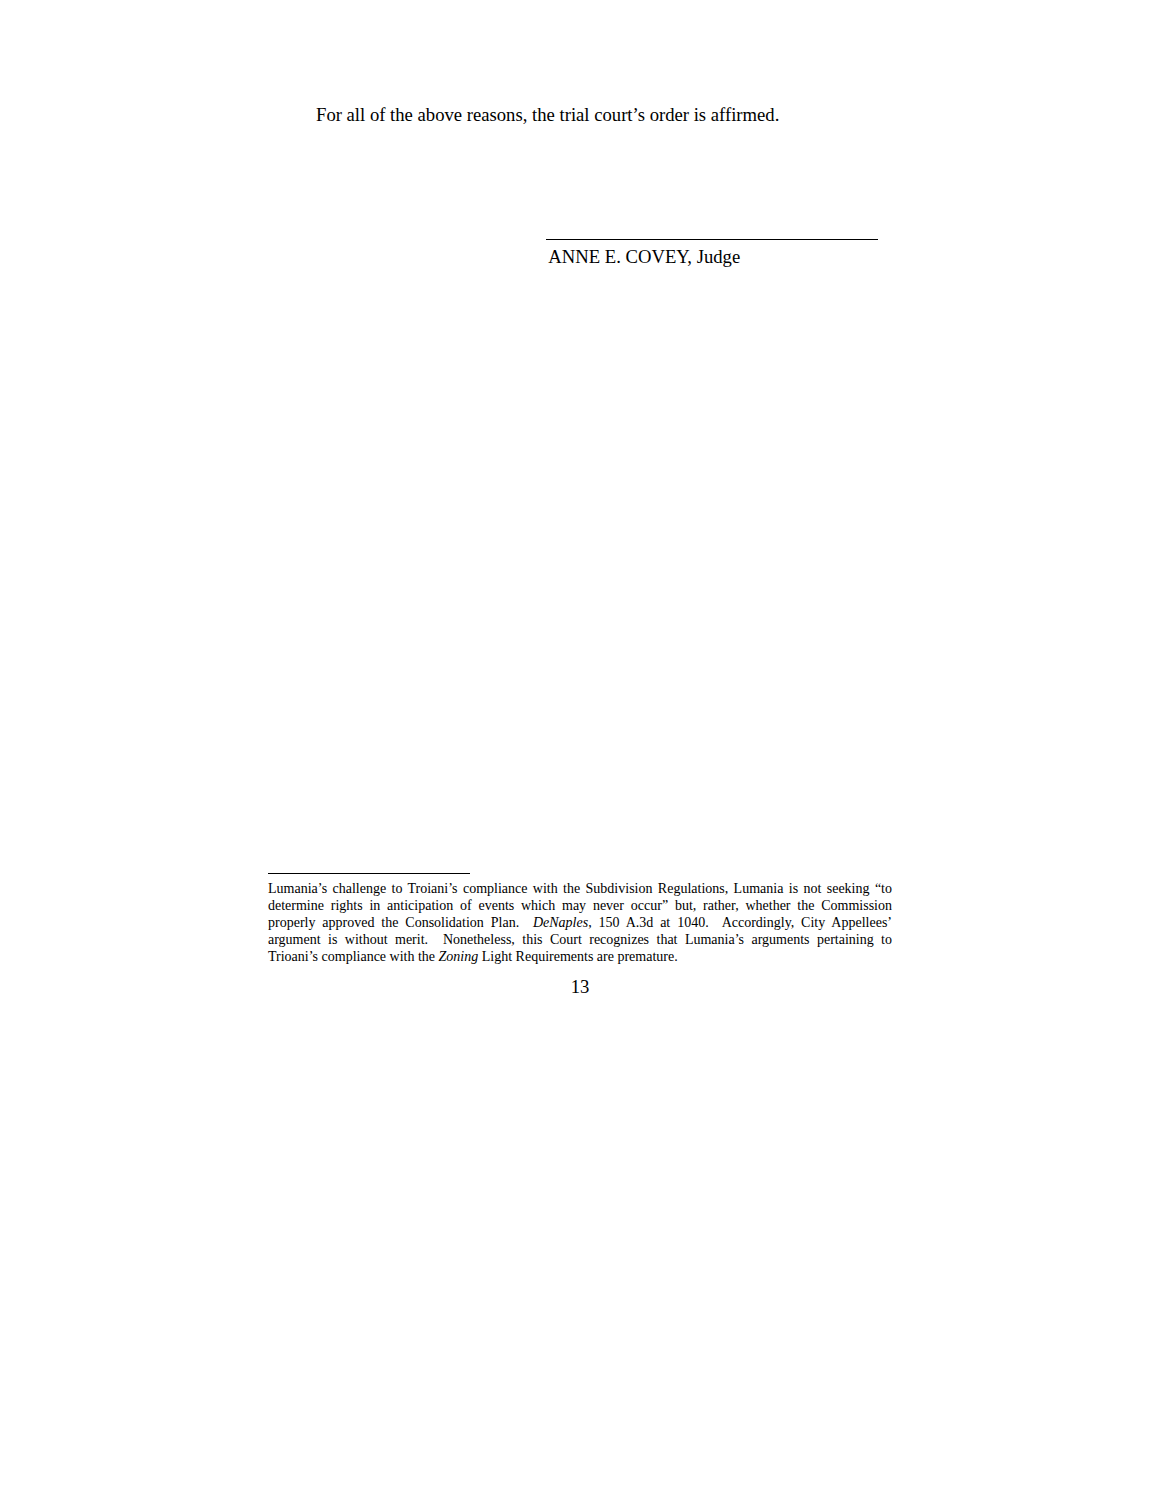For all of the above reasons, the trial court’s order is affirmed.
ANNE E. COVEY, Judge
Lumania’s challenge to Troiani’s compliance with the Subdivision Regulations, Lumania is not seeking “to determine rights in anticipation of events which may never occur” but, rather, whether the Commission properly approved the Consolidation Plan. DeNaples, 150 A.3d at 1040. Accordingly, City Appellees’ argument is without merit. Nonetheless, this Court recognizes that Lumania’s arguments pertaining to Trioani’s compliance with the Zoning Light Requirements are premature.
13